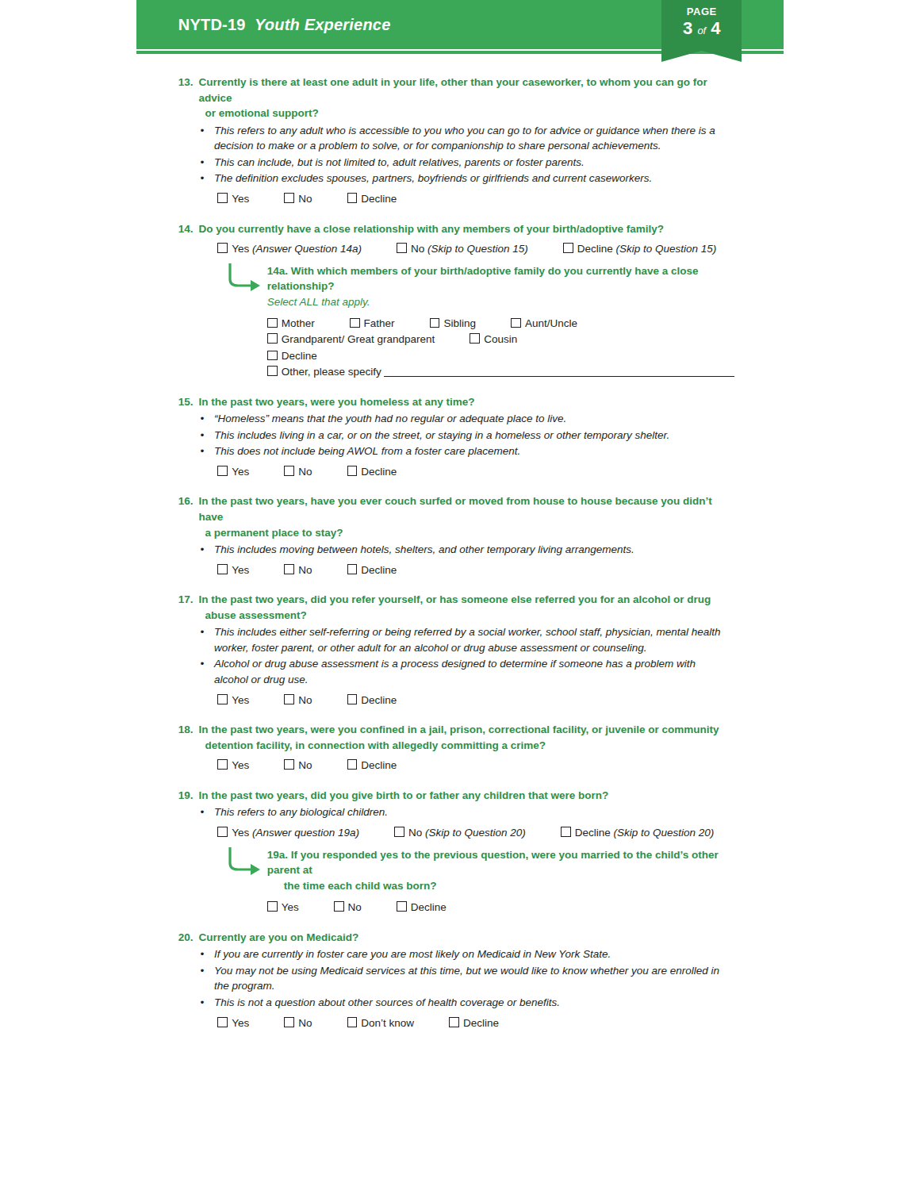NYTD-19 Youth Experience
PAGE
3 of 4
13.
Currently is there at least one adult in your life, other than your caseworker, to whom you can go for advice or emotional support?
This refers to any adult who is accessible to you who you can go to for advice or guidance when there is a decision to make or a problem to solve, or for companionship to share personal achievements.
This can include, but is not limited to, adult relatives, parents or foster parents.
The definition excludes spouses, partners, boyfriends or girlfriends and current caseworkers.
Yes No Decline
14.
Do you currently have a close relationship with any members of your birth/adoptive family?
Yes (Answer Question 14a) No (Skip to Question 15) Decline (Skip to Question 15)
14a. With which members of your birth/adoptive family do you currently have a close relationship? Select ALL that apply.
Mother Father Sibling Aunt/Uncle Grandparent/ Great grandparent Cousin
Decline Other, please specify
15.
In the past two years, were you homeless at any time?
“Homeless” means that the youth had no regular or adequate place to live.
This includes living in a car, or on the street, or staying in a homeless or other temporary shelter.
This does not include being AWOL from a foster care placement.
Yes No Decline
16.
In the past two years, have you ever couch surfed or moved from house to house because you didn’t have a permanent place to stay?
This includes moving between hotels, shelters, and other temporary living arrangements.
Yes No Decline
17.
In the past two years, did you refer yourself, or has someone else referred you for an alcohol or drug abuse assessment?
This includes either self-referring or being referred by a social worker, school staff, physician, mental health worker, foster parent, or other adult for an alcohol or drug abuse assessment or counseling.
Alcohol or drug abuse assessment is a process designed to determine if someone has a problem with alcohol or drug use.
Yes No Decline
18.
In the past two years, were you confined in a jail, prison, correctional facility, or juvenile or community detention facility, in connection with allegedly committing a crime?
Yes No Decline
19.
In the past two years, did you give birth to or father any children that were born?
This refers to any biological children.
Yes (Answer question 19a) No (Skip to Question 20) Decline (Skip to Question 20)
19a. If you responded yes to the previous question, were you married to the child’s other parent at the time each child was born?
Yes No Decline
20.
Currently are you on Medicaid?
If you are currently in foster care you are most likely on Medicaid in New York State.
You may not be using Medicaid services at this time, but we would like to know whether you are enrolled in the program.
This is not a question about other sources of health coverage or benefits.
Yes No Don’t know Decline